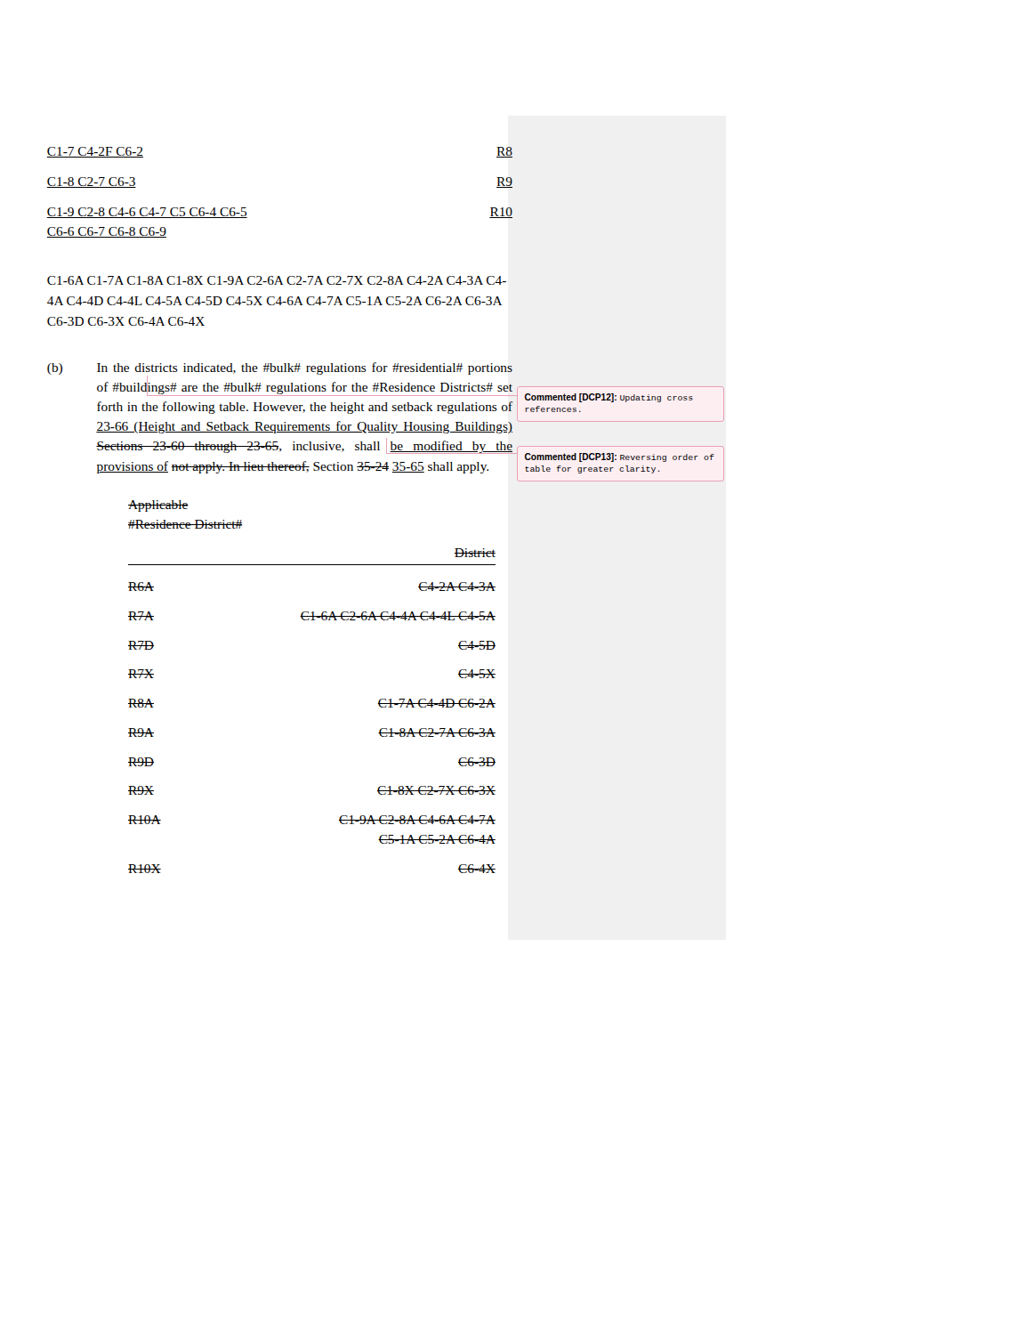| C1-7 C4-2F C6-2 | R8 |
| C1-8 C2-7 C6-3 | R9 |
| C1-9 C2-8 C4-6 C4-7 C5 C6-4 C6-5 C6-6 C6-7 C6-8 C6-9 | R10 |
C1-6A C1-7A C1-8A C1-8X C1-9A C2-6A C2-7A C2-7X C2-8A C4-2A C4-3A C4-4A C4-4D C4-4L C4-5A C4-5D C4-5X C4-6A C4-7A C5-1A C5-2A C6-2A C6-3A C6-3D C6-3X C6-4A C6-4X
(b)
In the districts indicated, the #bulk# regulations for #residential# portions of #buildings# are the #bulk# regulations for the #Residence Districts# set forth in the following table. However, the height and setback regulations of 23-66 (Height and Setback Requirements for Quality Housing Buildings) Sections 23-60 through 23-65, inclusive, shall be modified by the provisions of not apply. In lieu thereof, Section 35-24 35-65 shall apply.
Applicable
#Residence District#
District
| R6A | C4-2A C4-3A |
| R7A | C1-6A C2-6A C4-4A C4-4L C4-5A |
| R7D | C4-5D |
| R7X | C4-5X |
| R8A | C1-7A C4-4D C6-2A |
| R9A | C1-8A C2-7A C6-3A |
| R9D | C6-3D |
| R9X | C1-8X C2-7X C6-3X |
| R10A | C1-9A C2-8A C4-6A C4-7A C5-1A C5-2A C6-4A |
| R10X | C6-4X |
Commented [DCP12]: Updating cross references.
Commented [DCP13]: Reversing order of table for greater clarity.